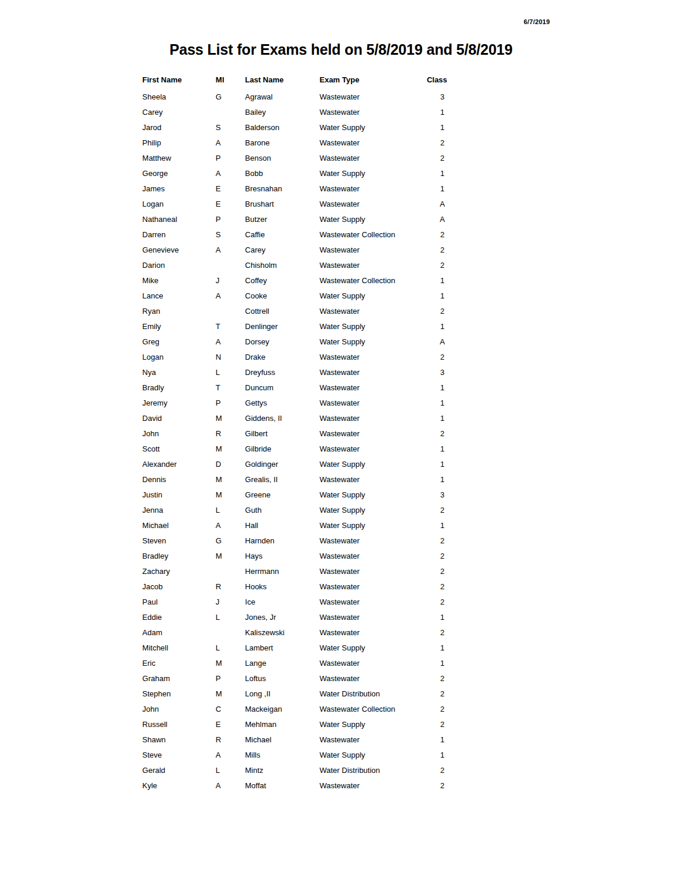6/7/2019
Pass List for Exams held on 5/8/2019 and 5/8/2019
| First Name | MI | Last Name | Exam Type | Class |
| --- | --- | --- | --- | --- |
| Sheela | G | Agrawal | Wastewater | 3 |
| Carey | | Bailey | Wastewater | 1 |
| Jarod | S | Balderson | Water Supply | 1 |
| Philip | A | Barone | Wastewater | 2 |
| Matthew | P | Benson | Wastewater | 2 |
| George | A | Bobb | Water Supply | 1 |
| James | E | Bresnahan | Wastewater | 1 |
| Logan | E | Brushart | Wastewater | A |
| Nathaneal | P | Butzer | Water Supply | A |
| Darren | S | Caffie | Wastewater Collection | 2 |
| Genevieve | A | Carey | Wastewater | 2 |
| Darion | | Chisholm | Wastewater | 2 |
| Mike | J | Coffey | Wastewater Collection | 1 |
| Lance | A | Cooke | Water Supply | 1 |
| Ryan | | Cottrell | Wastewater | 2 |
| Emily | T | Denlinger | Water Supply | 1 |
| Greg | A | Dorsey | Water Supply | A |
| Logan | N | Drake | Wastewater | 2 |
| Nya | L | Dreyfuss | Wastewater | 3 |
| Bradly | T | Duncum | Wastewater | 1 |
| Jeremy | P | Gettys | Wastewater | 1 |
| David | M | Giddens, II | Wastewater | 1 |
| John | R | Gilbert | Wastewater | 2 |
| Scott | M | Gilbride | Wastewater | 1 |
| Alexander | D | Goldinger | Water Supply | 1 |
| Dennis | M | Grealis, II | Wastewater | 1 |
| Justin | M | Greene | Water Supply | 3 |
| Jenna | L | Guth | Water Supply | 2 |
| Michael | A | Hall | Water Supply | 1 |
| Steven | G | Harnden | Wastewater | 2 |
| Bradley | M | Hays | Wastewater | 2 |
| Zachary | | Herrmann | Wastewater | 2 |
| Jacob | R | Hooks | Wastewater | 2 |
| Paul | J | Ice | Wastewater | 2 |
| Eddie | L | Jones, Jr | Wastewater | 1 |
| Adam | | Kaliszewski | Wastewater | 2 |
| Mitchell | L | Lambert | Water Supply | 1 |
| Eric | M | Lange | Wastewater | 1 |
| Graham | P | Loftus | Wastewater | 2 |
| Stephen | M | Long ,II | Water Distribution | 2 |
| John | C | Mackeigan | Wastewater Collection | 2 |
| Russell | E | Mehlman | Water Supply | 2 |
| Shawn | R | Michael | Wastewater | 1 |
| Steve | A | Mills | Water Supply | 1 |
| Gerald | L | Mintz | Water Distribution | 2 |
| Kyle | A | Moffat | Wastewater | 2 |